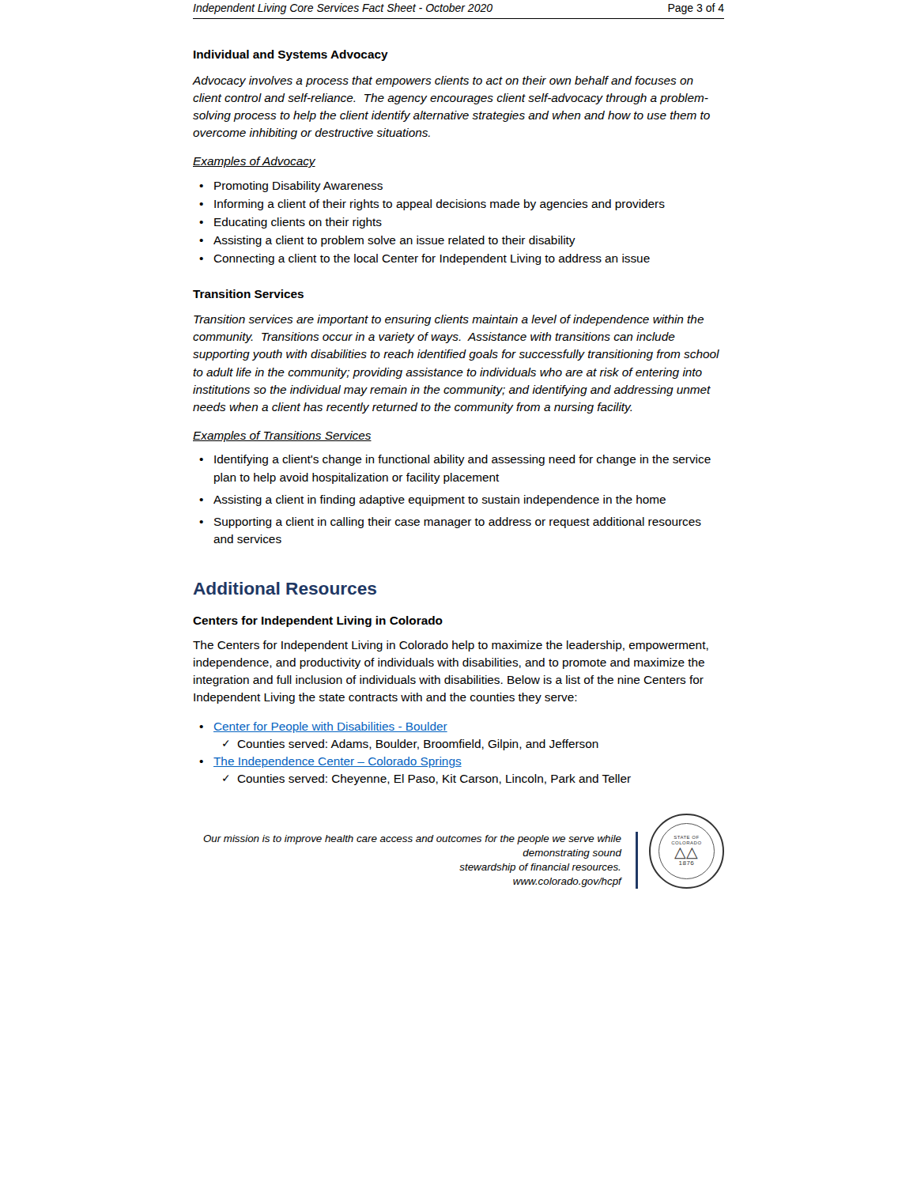Independent Living Core Services Fact Sheet - October 2020 Page 3 of 4
Individual and Systems Advocacy
Advocacy involves a process that empowers clients to act on their own behalf and focuses on client control and self-reliance. The agency encourages client self-advocacy through a problem-solving process to help the client identify alternative strategies and when and how to use them to overcome inhibiting or destructive situations.
Examples of Advocacy
Promoting Disability Awareness
Informing a client of their rights to appeal decisions made by agencies and providers
Educating clients on their rights
Assisting a client to problem solve an issue related to their disability
Connecting a client to the local Center for Independent Living to address an issue
Transition Services
Transition services are important to ensuring clients maintain a level of independence within the community. Transitions occur in a variety of ways. Assistance with transitions can include supporting youth with disabilities to reach identified goals for successfully transitioning from school to adult life in the community; providing assistance to individuals who are at risk of entering into institutions so the individual may remain in the community; and identifying and addressing unmet needs when a client has recently returned to the community from a nursing facility.
Examples of Transitions Services
Identifying a client's change in functional ability and assessing need for change in the service plan to help avoid hospitalization or facility placement
Assisting a client in finding adaptive equipment to sustain independence in the home
Supporting a client in calling their case manager to address or request additional resources and services
Additional Resources
Centers for Independent Living in Colorado
The Centers for Independent Living in Colorado help to maximize the leadership, empowerment, independence, and productivity of individuals with disabilities, and to promote and maximize the integration and full inclusion of individuals with disabilities. Below is a list of the nine Centers for Independent Living the state contracts with and the counties they serve:
Center for People with Disabilities - Boulder
Counties served: Adams, Boulder, Broomfield, Gilpin, and Jefferson
The Independence Center – Colorado Springs
Counties served: Cheyenne, El Paso, Kit Carson, Lincoln, Park and Teller
Our mission is to improve health care access and outcomes for the people we serve while demonstrating sound
stewardship of financial resources.
www.colorado.gov/hcpf
STATE OF COLORADO
△△
1876